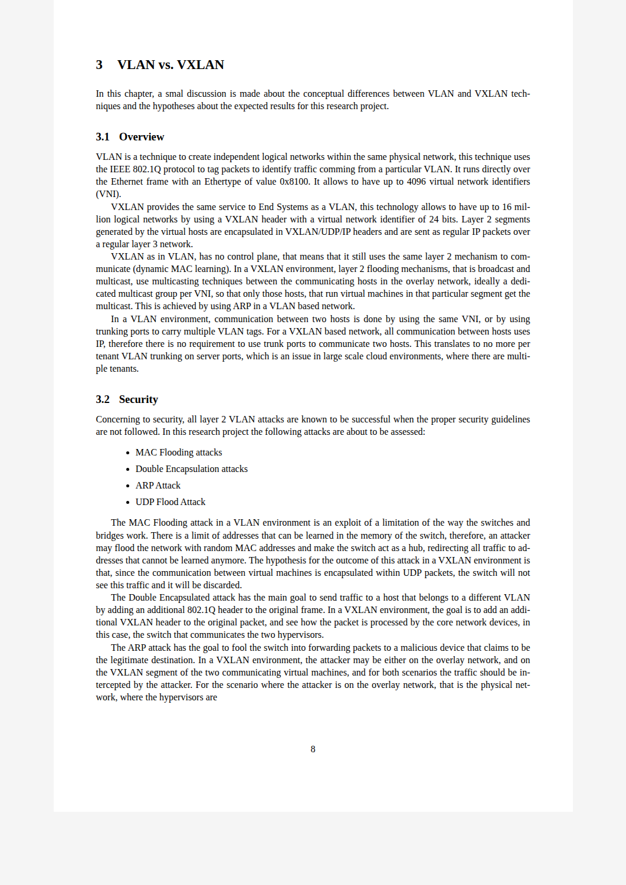3 VLAN vs. VXLAN
In this chapter, a smal discussion is made about the conceptual differences between VLAN and VXLAN techniques and the hypotheses about the expected results for this research project.
3.1 Overview
VLAN is a technique to create independent logical networks within the same physical network, this technique uses the IEEE 802.1Q protocol to tag packets to identify traffic comming from a particular VLAN. It runs directly over the Ethernet frame with an Ethertype of value 0x8100. It allows to have up to 4096 virtual network identifiers (VNI).
VXLAN provides the same service to End Systems as a VLAN, this technology allows to have up to 16 million logical networks by using a VXLAN header with a virtual network identifier of 24 bits. Layer 2 segments generated by the virtual hosts are encapsulated in VXLAN/UDP/IP headers and are sent as regular IP packets over a regular layer 3 network.
VXLAN as in VLAN, has no control plane, that means that it still uses the same layer 2 mechanism to communicate (dynamic MAC learning). In a VXLAN environment, layer 2 flooding mechanisms, that is broadcast and multicast, use multicasting techniques between the communicating hosts in the overlay network, ideally a dedicated multicast group per VNI, so that only those hosts, that run virtual machines in that particular segment get the multicast. This is achieved by using ARP in a VLAN based network.
In a VLAN environment, communication between two hosts is done by using the same VNI, or by using trunking ports to carry multiple VLAN tags. For a VXLAN based network, all communication between hosts uses IP, therefore there is no requirement to use trunk ports to communicate two hosts. This translates to no more per tenant VLAN trunking on server ports, which is an issue in large scale cloud environments, where there are multiple tenants.
3.2 Security
Concerning to security, all layer 2 VLAN attacks are known to be successful when the proper security guidelines are not followed. In this research project the following attacks are about to be assessed:
MAC Flooding attacks
Double Encapsulation attacks
ARP Attack
UDP Flood Attack
The MAC Flooding attack in a VLAN environment is an exploit of a limitation of the way the switches and bridges work. There is a limit of addresses that can be learned in the memory of the switch, therefore, an attacker may flood the network with random MAC addresses and make the switch act as a hub, redirecting all traffic to addresses that cannot be learned anymore. The hypothesis for the outcome of this attack in a VXLAN environment is that, since the communication between virtual machines is encapsulated within UDP packets, the switch will not see this traffic and it will be discarded.
The Double Encapsulated attack has the main goal to send traffic to a host that belongs to a different VLAN by adding an additional 802.1Q header to the original frame. In a VXLAN environment, the goal is to add an additional VXLAN header to the original packet, and see how the packet is processed by the core network devices, in this case, the switch that communicates the two hypervisors.
The ARP attack has the goal to fool the switch into forwarding packets to a malicious device that claims to be the legitimate destination. In a VXLAN environment, the attacker may be either on the overlay network, and on the VXLAN segment of the two communicating virtual machines, and for both scenarios the traffic should be intercepted by the attacker. For the scenario where the attacker is on the overlay network, that is the physical network, where the hypervisors are
8